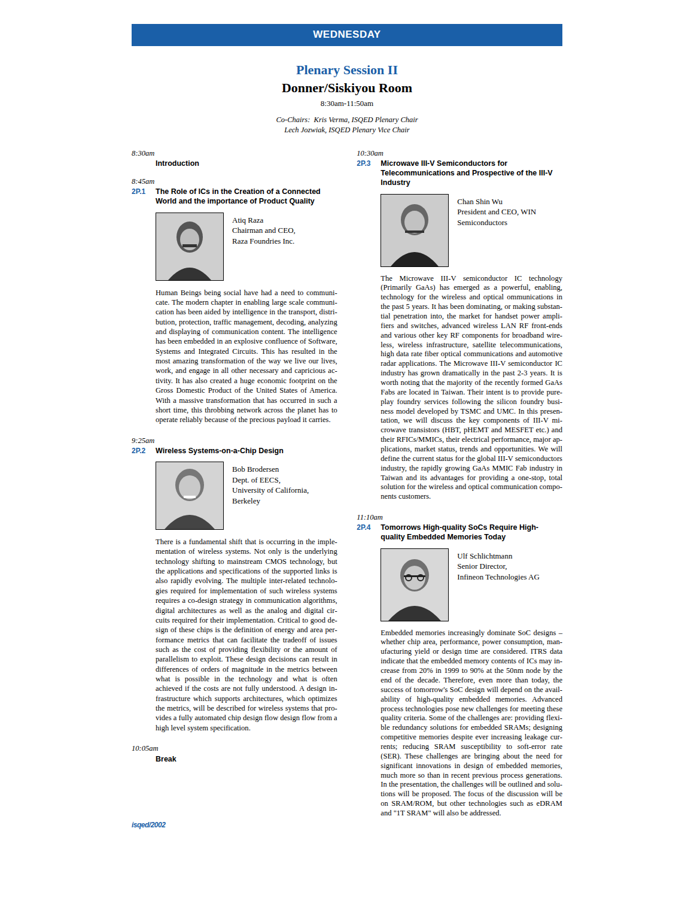WEDNESDAY
Plenary Session II
Donner/Siskiyou Room
8:30am-11:50am
Co-Chairs: Kris Verma, ISQED Plenary Chair
Lech Jozwiak, ISQED Plenary Vice Chair
8:30am
Introduction
8:45am
2P.1
The Role of ICs in the Creation of a Connected World and the importance of Product Quality
Atiq Raza
Chairman and CEO,
Raza Foundries Inc.
Human Beings being social have had a need to communicate. The modern chapter in enabling large scale communication has been aided by intelligence in the transport, distribution, protection, traffic management, decoding, analyzing and displaying of communication content. The intelligence has been embedded in an explosive confluence of Software, Systems and Integrated Circuits. This has resulted in the most amazing transformation of the way we live our lives, work, and engage in all other necessary and capricious activity. It has also created a huge economic footprint on the Gross Domestic Product of the United States of America. With a massive transformation that has occurred in such a short time, this throbbing network across the planet has to operate reliably because of the precious payload it carries.
9:25am
2P.2
Wireless Systems-on-a-Chip Design
Bob Brodersen
Dept. of EECS,
University of California, Berkeley
There is a fundamental shift that is occurring in the implementation of wireless systems. Not only is the underlying technology shifting to mainstream CMOS technology, but the applications and specifications of the supported links is also rapidly evolving. The multiple inter-related technologies required for implementation of such wireless systems requires a co-design strategy in communication algorithms, digital architectures as well as the analog and digital circuits required for their implementation. Critical to good design of these chips is the definition of energy and area performance metrics that can facilitate the tradeoff of issues such as the cost of providing flexibility or the amount of parallelism to exploit. These design decisions can result in differences of orders of magnitude in the metrics between what is possible in the technology and what is often achieved if the costs are not fully understood. A design infrastructure which supports architectures, which optimizes the metrics, will be described for wireless systems that provides a fully automated chip design flow design flow from a high level system specification.
10:05am
Break
10:30am
2P.3
Microwave III-V Semiconductors for Telecommunications and Prospective of the III-V Industry
Chan Shin Wu
President and CEO, WIN
Semiconductors
The Microwave III-V semiconductor IC technology (Primarily GaAs) has emerged as a powerful, enabling, technology for the wireless and optical ommunications in the past 5 years. It has been dominating, or making substantial penetration into, the market for handset power amplifiers and switches, advanced wireless LAN RF front-ends and various other key RF components for broadband wireless, wireless infrastructure, satellite telecommunications, high data rate fiber optical communications and automotive radar applications. The Microwave III-V semiconductor IC industry has grown dramatically in the past 2-3 years. It is worth noting that the majority of the recently formed GaAs Fabs are located in Taiwan. Their intent is to provide pure-play foundry services following the silicon foundry business model developed by TSMC and UMC. In this presentation, we will discuss the key components of III-V microwave transistors (HBT, pHEMT and MESFET etc.) and their RFICs/MMICs, their electrical performance, major applications, market status, trends and opportunities. We will define the current status for the global III-V semiconductors industry, the rapidly growing GaAs MMIC Fab industry in Taiwan and its advantages for providing a one-stop, total solution for the wireless and optical communication components customers.
11:10am
2P.4
Tomorrows High-quality SoCs Require High-quality Embedded Memories Today
Ulf Schlichtmann
Senior Director,
Infineon Technologies AG
Embedded memories increasingly dominate SoC designs – whether chip area, performance, power consumption, manufacturing yield or design time are considered. ITRS data indicate that the embedded memory contents of ICs may increase from 20% in 1999 to 90% at the 50nm node by the end of the decade. Therefore, even more than today, the success of tomorrow's SoC design will depend on the availability of high-quality embedded memories. Advanced process technologies pose new challenges for meeting these quality criteria. Some of the challenges are: providing flexible redundancy solutions for embedded SRAMs; designing competitive memories despite ever increasing leakage currents; reducing SRAM susceptibility to soft-error rate (SER). These challenges are bringing about the need for significant innovations in design of embedded memories, much more so than in recent previous process generations. In the presentation, the challenges will be outlined and solutions will be proposed. The focus of the discussion will be on SRAM/ROM, but other technologies such as eDRAM and "1T SRAM" will also be addressed.
isqed/2002